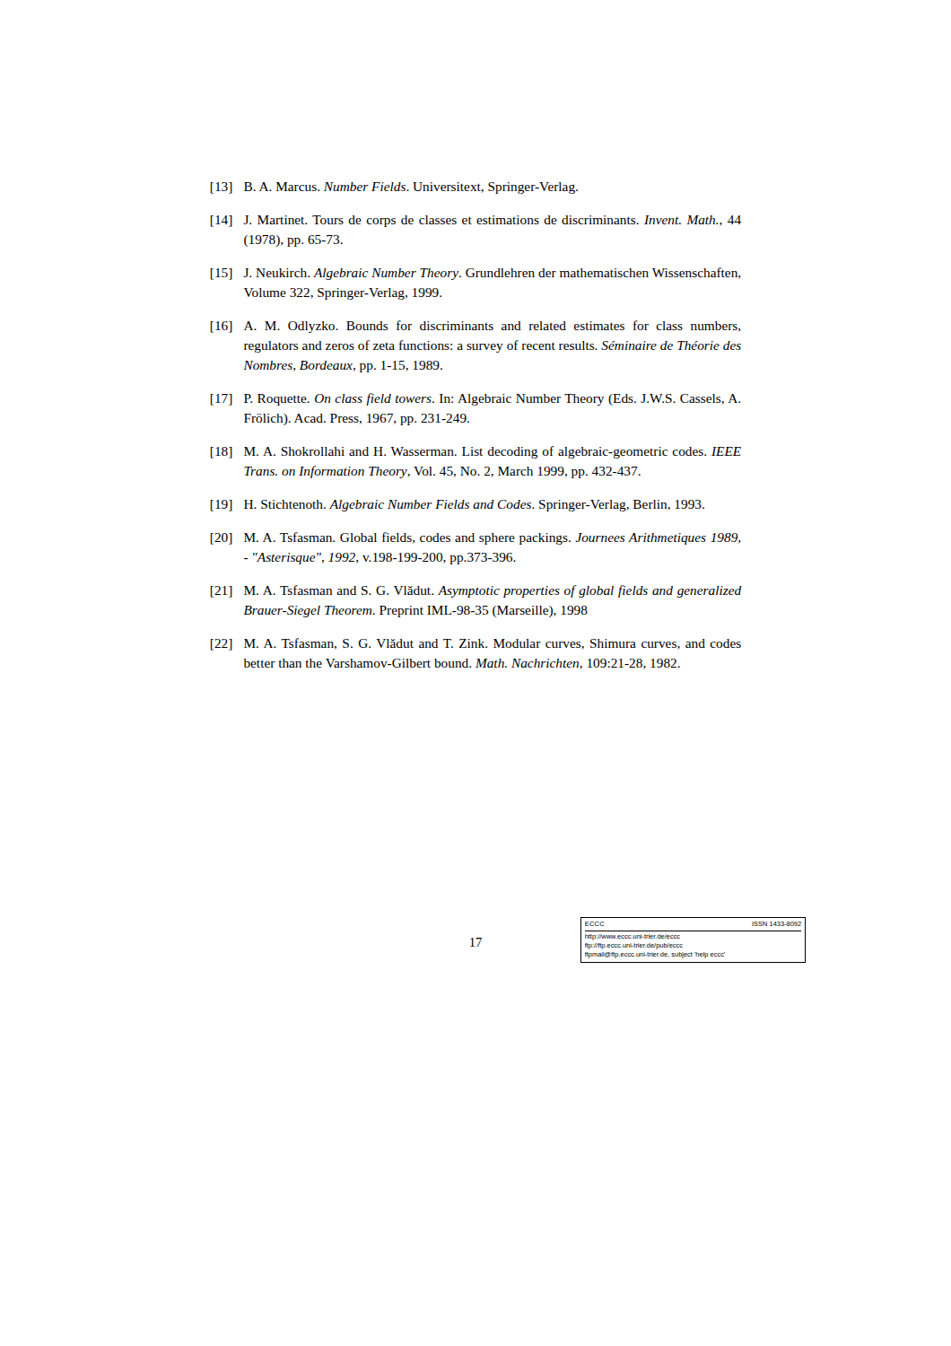[13] B. A. Marcus. Number Fields. Universitext, Springer-Verlag.
[14] J. Martinet. Tours de corps de classes et estimations de discriminants. Invent. Math., 44 (1978), pp. 65-73.
[15] J. Neukirch. Algebraic Number Theory. Grundlehren der mathematischen Wissenschaften, Volume 322, Springer-Verlag, 1999.
[16] A. M. Odlyzko. Bounds for discriminants and related estimates for class numbers, regulators and zeros of zeta functions: a survey of recent results. Séminaire de Théorie des Nombres, Bordeaux, pp. 1-15, 1989.
[17] P. Roquette. On class field towers. In: Algebraic Number Theory (Eds. J.W.S. Cassels, A. Frölich). Acad. Press, 1967, pp. 231-249.
[18] M. A. Shokrollahi and H. Wasserman. List decoding of algebraic-geometric codes. IEEE Trans. on Information Theory, Vol. 45, No. 2, March 1999, pp. 432-437.
[19] H. Stichtenoth. Algebraic Number Fields and Codes. Springer-Verlag, Berlin, 1993.
[20] M. A. Tsfasman. Global fields, codes and sphere packings. Journees Arithmetiques 1989, - "Asterisque", 1992, v.198-199-200, pp.373-396.
[21] M. A. Tsfasman and S. G. Vlădut. Asymptotic properties of global fields and generalized Brauer-Siegel Theorem. Preprint IML-98-35 (Marseille), 1998
[22] M. A. Tsfasman, S. G. Vlădut and T. Zink. Modular curves, Shimura curves, and codes better than the Varshamov-Gilbert bound. Math. Nachrichten, 109:21-28, 1982.
17
ECCC ISSN 1433-8092
http://www.eccc.uni-trier.de/eccc
ftp://ftp.eccc.uni-trier.de/pub/eccc
ftpmail@ftp.eccc.uni-trier.de, subject 'help eccc'